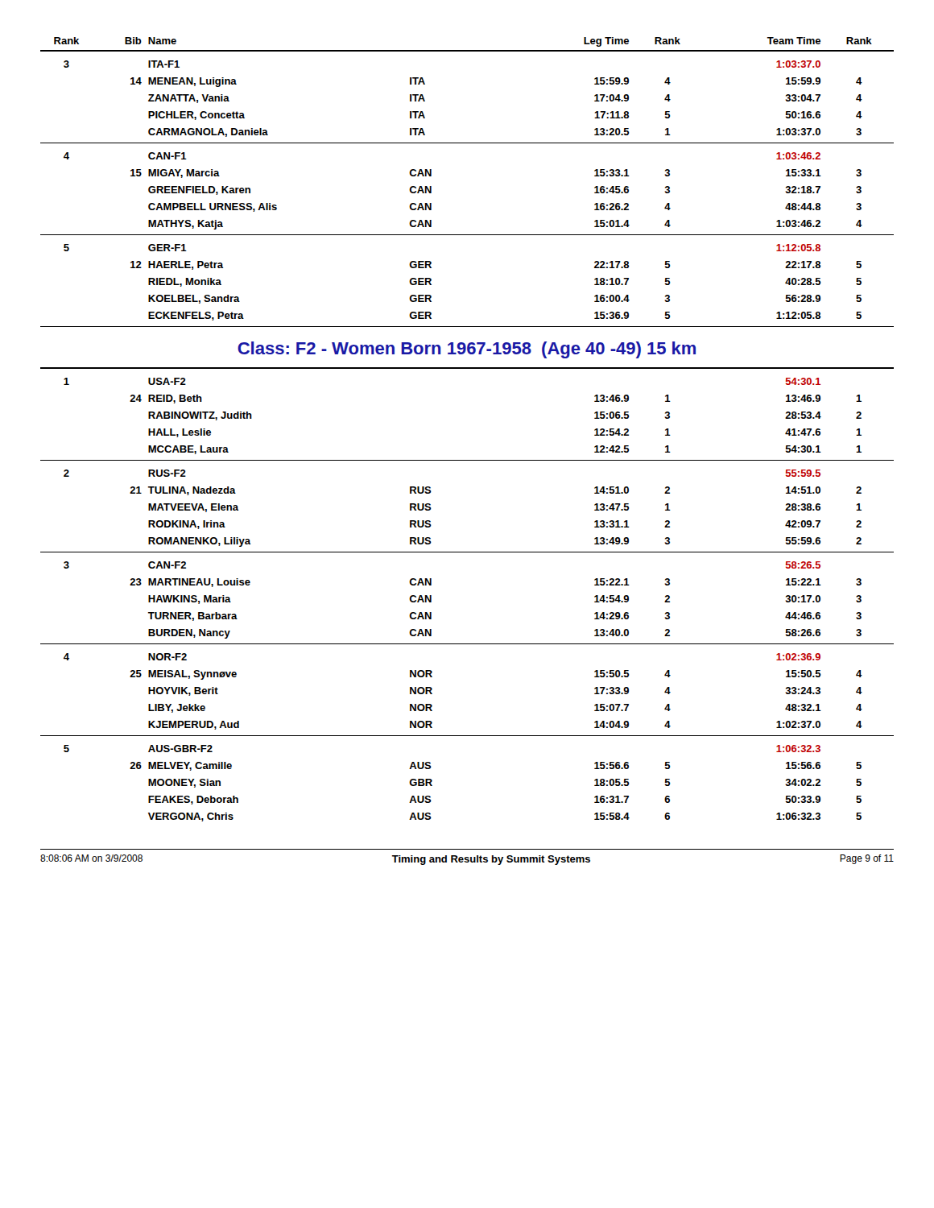| Rank | Bib | Name | | Leg Time | Rank | Team Time | Rank |
| --- | --- | --- | --- | --- | --- | --- | --- |
| 3 | | ITA-F1 | | | | 1:03:37.0 | |
| | 14 | MENEAN, Luigina | ITA | 15:59.9 | 4 | 15:59.9 | 4 |
| | | ZANATTA, Vania | ITA | 17:04.9 | 4 | 33:04.7 | 4 |
| | | PICHLER, Concetta | ITA | 17:11.8 | 5 | 50:16.6 | 4 |
| | | CARMAGNOLA, Daniela | ITA | 13:20.5 | 1 | 1:03:37.0 | 3 |
| 4 | | CAN-F1 | | | | 1:03:46.2 | |
| | 15 | MIGAY, Marcia | CAN | 15:33.1 | 3 | 15:33.1 | 3 |
| | | GREENFIELD, Karen | CAN | 16:45.6 | 3 | 32:18.7 | 3 |
| | | CAMPBELL URNESS, Alis | CAN | 16:26.2 | 4 | 48:44.8 | 3 |
| | | MATHYS, Katja | CAN | 15:01.4 | 4 | 1:03:46.2 | 4 |
| 5 | | GER-F1 | | | | 1:12:05.8 | |
| | 12 | HAERLE, Petra | GER | 22:17.8 | 5 | 22:17.8 | 5 |
| | | RIEDL, Monika | GER | 18:10.7 | 5 | 40:28.5 | 5 |
| | | KOELBEL, Sandra | GER | 16:00.4 | 3 | 56:28.9 | 5 |
| | | ECKENFELS, Petra | GER | 15:36.9 | 5 | 1:12:05.8 | 5 |
| Class: F2 - Women Born 1967-1958 (Age 40 -49) 15 km |
| 1 | | USA-F2 | | | | 54:30.1 | |
| | 24 | REID, Beth | | 13:46.9 | 1 | 13:46.9 | 1 |
| | | RABINOWITZ, Judith | | 15:06.5 | 3 | 28:53.4 | 2 |
| | | HALL, Leslie | | 12:54.2 | 1 | 41:47.6 | 1 |
| | | MCCABE, Laura | | 12:42.5 | 1 | 54:30.1 | 1 |
| 2 | | RUS-F2 | | | | 55:59.5 | |
| | 21 | TULINA, Nadezda | RUS | 14:51.0 | 2 | 14:51.0 | 2 |
| | | MATVEEVA, Elena | RUS | 13:47.5 | 1 | 28:38.6 | 1 |
| | | RODKINA, Irina | RUS | 13:31.1 | 2 | 42:09.7 | 2 |
| | | ROMANENKO, Liliya | RUS | 13:49.9 | 3 | 55:59.6 | 2 |
| 3 | | CAN-F2 | | | | 58:26.5 | |
| | 23 | MARTINEAU, Louise | CAN | 15:22.1 | 3 | 15:22.1 | 3 |
| | | HAWKINS, Maria | CAN | 14:54.9 | 2 | 30:17.0 | 3 |
| | | TURNER, Barbara | CAN | 14:29.6 | 3 | 44:46.6 | 3 |
| | | BURDEN, Nancy | CAN | 13:40.0 | 2 | 58:26.6 | 3 |
| 4 | | NOR-F2 | | | | 1:02:36.9 | |
| | 25 | MEISAL, Synnøve | NOR | 15:50.5 | 4 | 15:50.5 | 4 |
| | | HOYVIK, Berit | NOR | 17:33.9 | 4 | 33:24.3 | 4 |
| | | LIBY, Jekke | NOR | 15:07.7 | 4 | 48:32.1 | 4 |
| | | KJEMPERUD, Aud | NOR | 14:04.9 | 4 | 1:02:37.0 | 4 |
| 5 | | AUS-GBR-F2 | | | | 1:06:32.3 | |
| | 26 | MELVEY, Camille | AUS | 15:56.6 | 5 | 15:56.6 | 5 |
| | | MOONEY, Sian | GBR | 18:05.5 | 5 | 34:02.2 | 5 |
| | | FEAKES, Deborah | AUS | 16:31.7 | 6 | 50:33.9 | 5 |
| | | VERGONA, Chris | AUS | 15:58.4 | 6 | 1:06:32.3 | 5 |
8:08:06 AM on 3/9/2008
Timing and Results by Summit Systems
Page 9 of 11